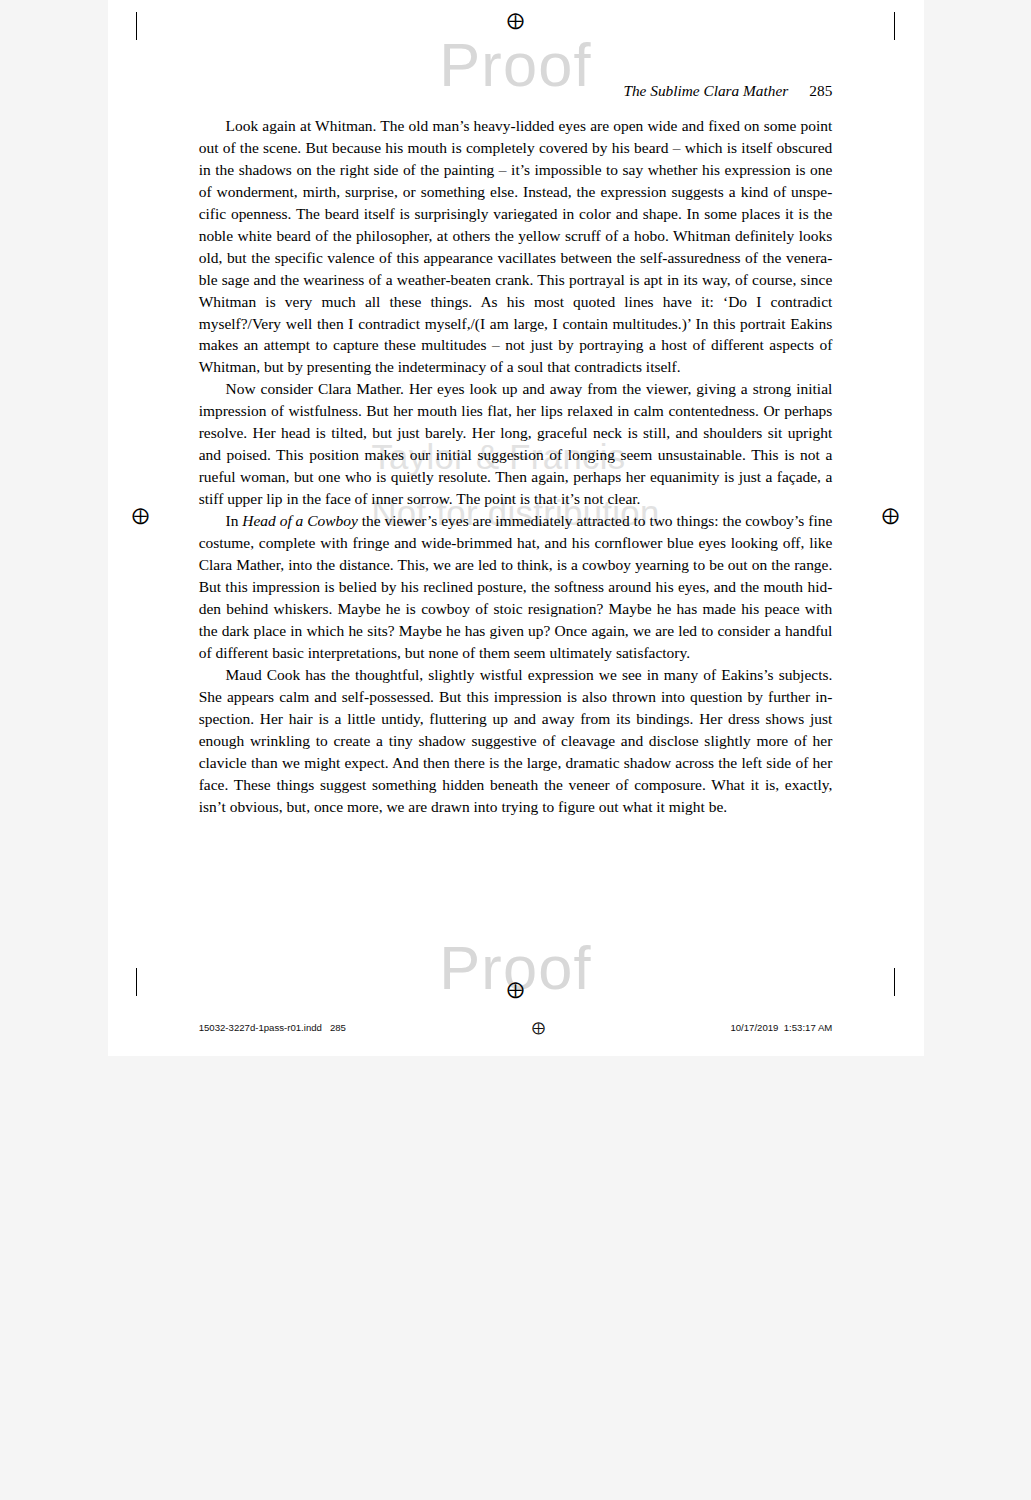⨁
⨁
⨁
⨁
Proof
Proof
Taylor & Francis Not for distribution
The Sublime Clara Mather 285
Look again at Whitman. The old man’s heavy-lidded eyes are open wide and fixed on some point out of the scene. But because his mouth is completely covered by his beard – which is itself obscured in the shadows on the right side of the painting – it’s impossible to say whether his expression is one of wonderment, mirth, surprise, or something else. Instead, the expression suggests a kind of unspecific openness. The beard itself is surprisingly variegated in color and shape. In some places it is the noble white beard of the philosopher, at others the yellow scruff of a hobo. Whitman definitely looks old, but the specific valence of this appearance vacillates between the self-assuredness of the venerable sage and the weariness of a weather-beaten crank. This portrayal is apt in its way, of course, since Whitman is very much all these things. As his most quoted lines have it: ‘Do I contradict myself?/Very well then I contradict myself,/(I am large, I contain multitudes.)’ In this portrait Eakins makes an attempt to capture these multitudes – not just by portraying a host of different aspects of Whitman, but by presenting the indeterminacy of a soul that contradicts itself.
Now consider Clara Mather. Her eyes look up and away from the viewer, giving a strong initial impression of wistfulness. But her mouth lies flat, her lips relaxed in calm contentedness. Or perhaps resolve. Her head is tilted, but just barely. Her long, graceful neck is still, and shoulders sit upright and poised. This position makes our initial suggestion of longing seem unsustainable. This is not a rueful woman, but one who is quietly resolute. Then again, perhaps her equanimity is just a façade, a stiff upper lip in the face of inner sorrow. The point is that it’s not clear.
In Head of a Cowboy the viewer’s eyes are immediately attracted to two things: the cowboy’s fine costume, complete with fringe and wide-brimmed hat, and his cornflower blue eyes looking off, like Clara Mather, into the distance. This, we are led to think, is a cowboy yearning to be out on the range. But this impression is belied by his reclined posture, the softness around his eyes, and the mouth hidden behind whiskers. Maybe he is cowboy of stoic resignation? Maybe he has made his peace with the dark place in which he sits? Maybe he has given up? Once again, we are led to consider a handful of different basic interpretations, but none of them seem ultimately satisfactory.
Maud Cook has the thoughtful, slightly wistful expression we see in many of Eakins’s subjects. She appears calm and self-possessed. But this impression is also thrown into question by further inspection. Her hair is a little untidy, fluttering up and away from its bindings. Her dress shows just enough wrinkling to create a tiny shadow suggestive of cleavage and disclose slightly more of her clavicle than we might expect. And then there is the large, dramatic shadow across the left side of her face. These things suggest something hidden beneath the veneer of composure. What it is, exactly, isn’t obvious, but, once more, we are drawn into trying to figure out what it might be.
15032-3227d-1pass-r01.indd 285 ⨁ 10/17/2019 1:53:17 AM